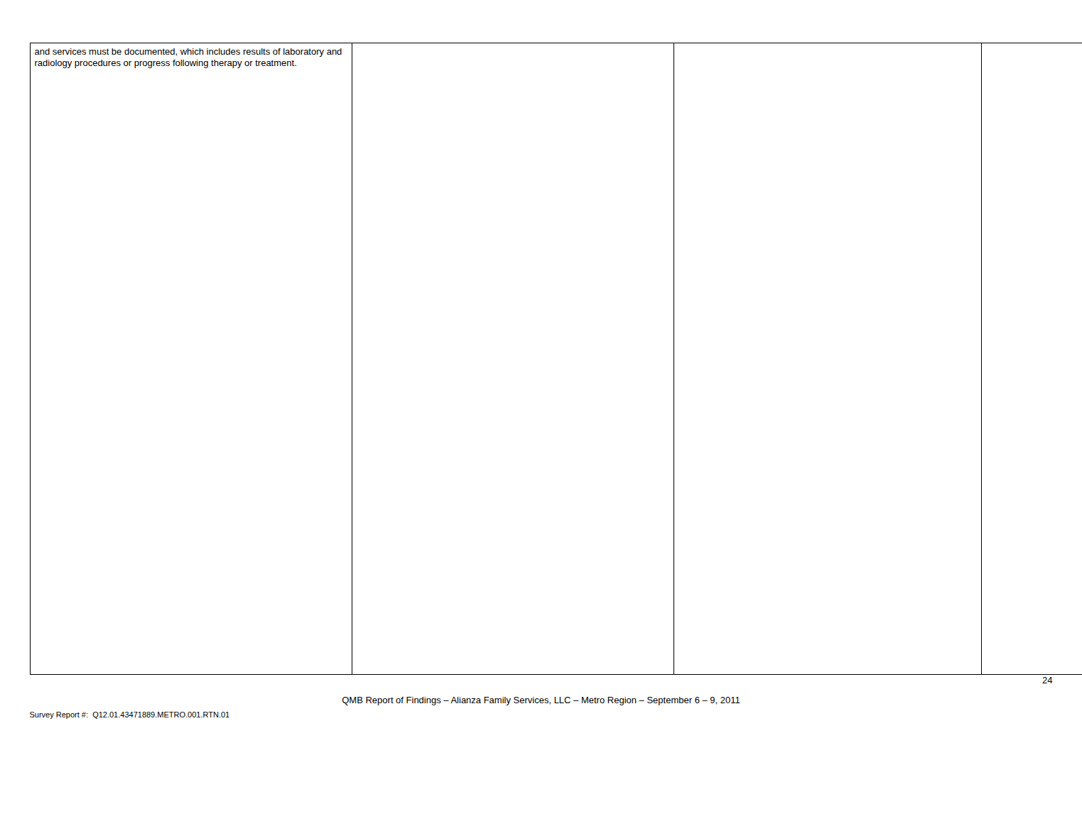| and services must be documented, which includes results of laboratory and radiology procedures or progress following therapy or treatment. | | | |
24
QMB Report of Findings – Alianza Family Services, LLC – Metro Region – September 6 – 9, 2011
Survey Report #: Q12.01.43471889.METRO.001.RTN.01